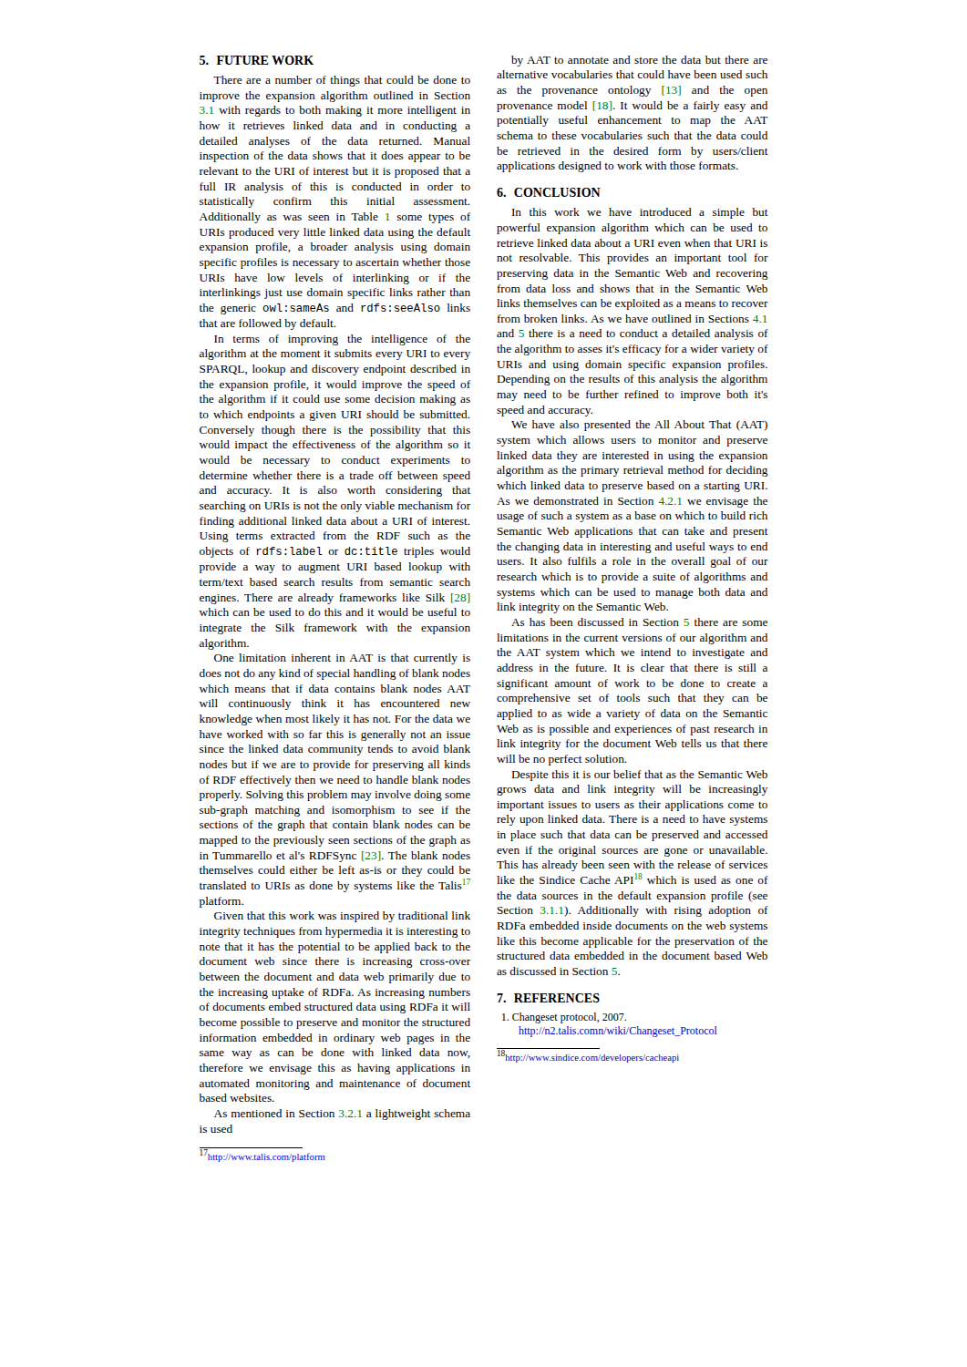5. FUTURE WORK
There are a number of things that could be done to improve the expansion algorithm outlined in Section 3.1 with regards to both making it more intelligent in how it retrieves linked data and in conducting a detailed analyses of the data returned. Manual inspection of the data shows that it does appear to be relevant to the URI of interest but it is proposed that a full IR analysis of this is conducted in order to statistically confirm this initial assessment. Additionally as was seen in Table 1 some types of URIs produced very little linked data using the default expansion profile, a broader analysis using domain specific profiles is necessary to ascertain whether those URIs have low levels of interlinking or if the interlinkings just use domain specific links rather than the generic owl:sameAs and rdfs:seeAlso links that are followed by default.
In terms of improving the intelligence of the algorithm at the moment it submits every URI to every SPARQL, lookup and discovery endpoint described in the expansion profile, it would improve the speed of the algorithm if it could use some decision making as to which endpoints a given URI should be submitted. Conversely though there is the possibility that this would impact the effectiveness of the algorithm so it would be necessary to conduct experiments to determine whether there is a trade off between speed and accuracy. It is also worth considering that searching on URIs is not the only viable mechanism for finding additional linked data about a URI of interest. Using terms extracted from the RDF such as the objects of rdfs:label or dc:title triples would provide a way to augment URI based lookup with term/text based search results from semantic search engines. There are already frameworks like Silk [28] which can be used to do this and it would be useful to integrate the Silk framework with the expansion algorithm.
One limitation inherent in AAT is that currently is does not do any kind of special handling of blank nodes which means that if data contains blank nodes AAT will continuously think it has encountered new knowledge when most likely it has not. For the data we have worked with so far this is generally not an issue since the linked data community tends to avoid blank nodes but if we are to provide for preserving all kinds of RDF effectively then we need to handle blank nodes properly. Solving this problem may involve doing some sub-graph matching and isomorphism to see if the sections of the graph that contain blank nodes can be mapped to the previously seen sections of the graph as in Tummarello et al's RDFSync [23]. The blank nodes themselves could either be left as-is or they could be translated to URIs as done by systems like the Talis17 platform.
Given that this work was inspired by traditional link integrity techniques from hypermedia it is interesting to note that it has the potential to be applied back to the document web since there is increasing cross-over between the document and data web primarily due to the increasing uptake of RDFa. As increasing numbers of documents embed structured data using RDFa it will become possible to preserve and monitor the structured information embedded in ordinary web pages in the same way as can be done with linked data now, therefore we envisage this as having applications in automated monitoring and maintenance of document based websites.
As mentioned in Section 3.2.1 a lightweight schema is used
17http://www.talis.com/platform
by AAT to annotate and store the data but there are alternative vocabularies that could have been used such as the provenance ontology [13] and the open provenance model [18]. It would be a fairly easy and potentially useful enhancement to map the AAT schema to these vocabularies such that the data could be retrieved in the desired form by users/client applications designed to work with those formats.
6. CONCLUSION
In this work we have introduced a simple but powerful expansion algorithm which can be used to retrieve linked data about a URI even when that URI is not resolvable. This provides an important tool for preserving data in the Semantic Web and recovering from data loss and shows that in the Semantic Web links themselves can be exploited as a means to recover from broken links. As we have outlined in Sections 4.1 and 5 there is a need to conduct a detailed analysis of the algorithm to asses it's efficacy for a wider variety of URIs and using domain specific expansion profiles. Depending on the results of this analysis the algorithm may need to be further refined to improve both it's speed and accuracy.
We have also presented the All About That (AAT) system which allows users to monitor and preserve linked data they are interested in using the expansion algorithm as the primary retrieval method for deciding which linked data to preserve based on a starting URI. As we demonstrated in Section 4.2.1 we envisage the usage of such a system as a base on which to build rich Semantic Web applications that can take and present the changing data in interesting and useful ways to end users. It also fulfils a role in the overall goal of our research which is to provide a suite of algorithms and systems which can be used to manage both data and link integrity on the Semantic Web.
As has been discussed in Section 5 there are some limitations in the current versions of our algorithm and the AAT system which we intend to investigate and address in the future. It is clear that there is still a significant amount of work to be done to create a comprehensive set of tools such that they can be applied to as wide a variety of data on the Semantic Web as is possible and experiences of past research in link integrity for the document Web tells us that there will be no perfect solution.
Despite this it is our belief that as the Semantic Web grows data and link integrity will be increasingly important issues to users as their applications come to rely upon linked data. There is a need to have systems in place such that data can be preserved and accessed even if the original sources are gone or unavailable. This has already been seen with the release of services like the Sindice Cache API18 which is used as one of the data sources in the default expansion profile (see Section 3.1.1). Additionally with rising adoption of RDFa embedded inside documents on the web systems like this become applicable for the preservation of the structured data embedded in the document based Web as discussed in Section 5.
7. REFERENCES
Changeset protocol, 2007. http://n2.talis.comn/wiki/Changeset_Protocol
18http://www.sindice.com/developers/cacheapi